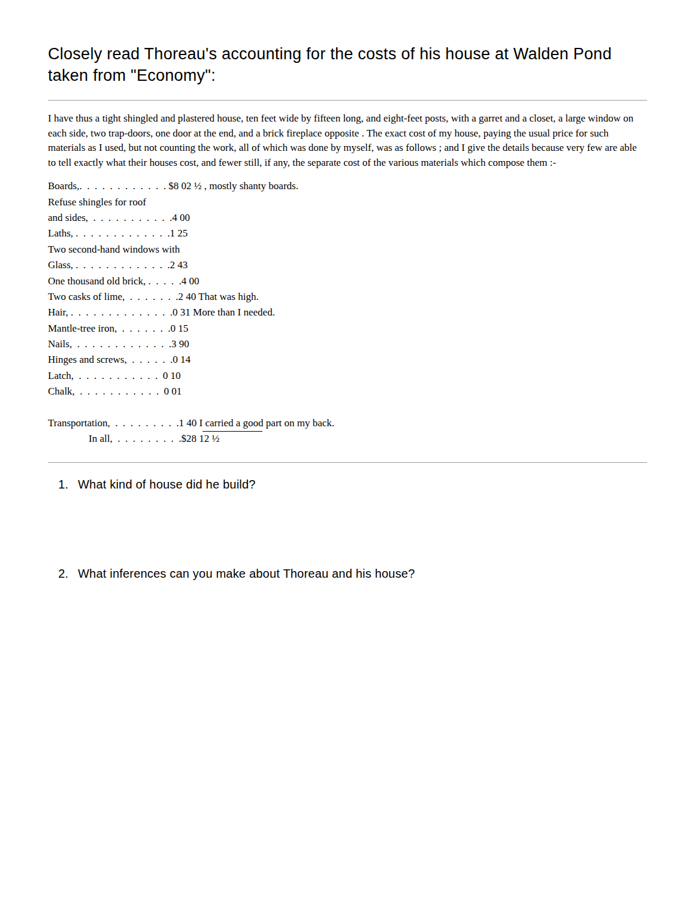Closely read Thoreau's accounting for the costs of his house at Walden Pond taken from "Economy":
I have thus a tight shingled and plastered house, ten feet wide by fifteen long, and eight-feet posts, with a garret and a closet, a large window on each side, two trap-doors, one door at the end, and a brick fireplace opposite . The exact cost of my house, paying the usual price for such materials as I used, but not counting the work, all of which was done by myself, was as follows ; and I give the details because very few are able to tell exactly what their houses cost, and fewer still, if any, the separate cost of the various materials which compose them :-
Boards,. . . . . . . . . . . . $8 02 ½ , mostly shanty boards.
Refuse shingles for roof
and sides, . . . . . . . . . . .4 00
Laths, . . . . . . . . . . . . .1 25
Two second-hand windows with
Glass, . . . . . . . . . . . . .2 43
One thousand old brick, . . . . .4 00
Two casks of lime, . . . . . . .2 40 That was high.
Hair, . . . . . . . . . . . . . .0 31 More than I needed.
Mantle-tree iron, . . . . . . .0 15
Nails, . . . . . . . . . . . . .3 90
Hinges and screws, . . . . . .0 14
Latch, . . . . . . . . . . . 0 10
Chalk, . . . . . . . . . . . 0 01
Transportation, . . . . . . . . .1 40 I carried a good part on my back.
In all, . . . . . . . . .$28 12 ½
What kind of house did he build?
What inferences can you make about Thoreau and his house?